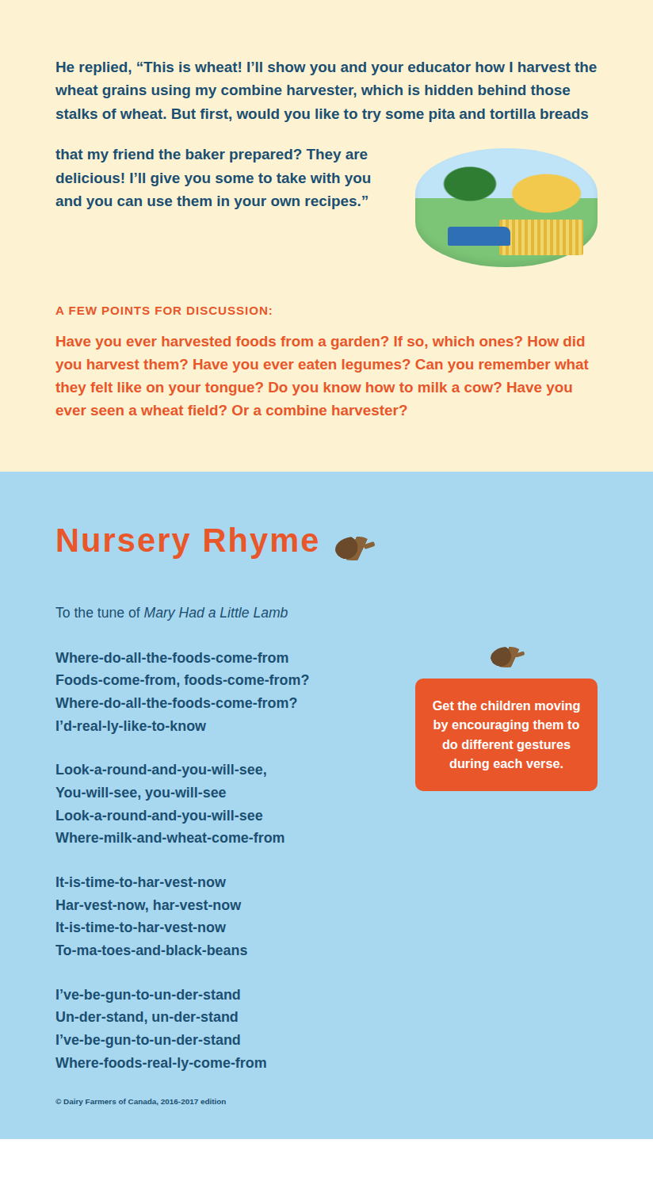He replied, “This is wheat! I’ll show you and your educator how I harvest the wheat grains using my combine harvester, which is hidden behind those stalks of wheat. But first, would you like to try some pita and tortilla breads
that my friend the baker prepared? They are delicious! I’ll give you some to take with you and you can use them in your own recipes.”
A few points for discussion:
Have you ever harvested foods from a garden? If so, which ones? How did you harvest them? Have you ever eaten legumes? Can you remember what they felt like on your tongue? Do you know how to milk a cow? Have you ever seen a wheat field? Or a combine harvester?
Nursery Rhyme
To the tune of Mary Had a Little Lamb
Get the children moving by encouraging them to do different gestures during each verse.
Where-do-all-the-foods-come-from
Foods-come-from, foods-come-from?
Where-do-all-the-foods-come-from?
I’d-real-ly-like-to-know
Look-a-round-and-you-will-see,
You-will-see, you-will-see
Look-a-round-and-you-will-see
Where-milk-and-wheat-come-from
It-is-time-to-har-vest-now
Har-vest-now, har-vest-now
It-is-time-to-har-vest-now
To-ma-toes-and-black-beans
I’ve-be-gun-to-un-der-stand
Un-der-stand, un-der-stand
I’ve-be-gun-to-un-der-stand
Where-foods-real-ly-come-from
© Dairy Farmers of Canada, 2016-2017 edition